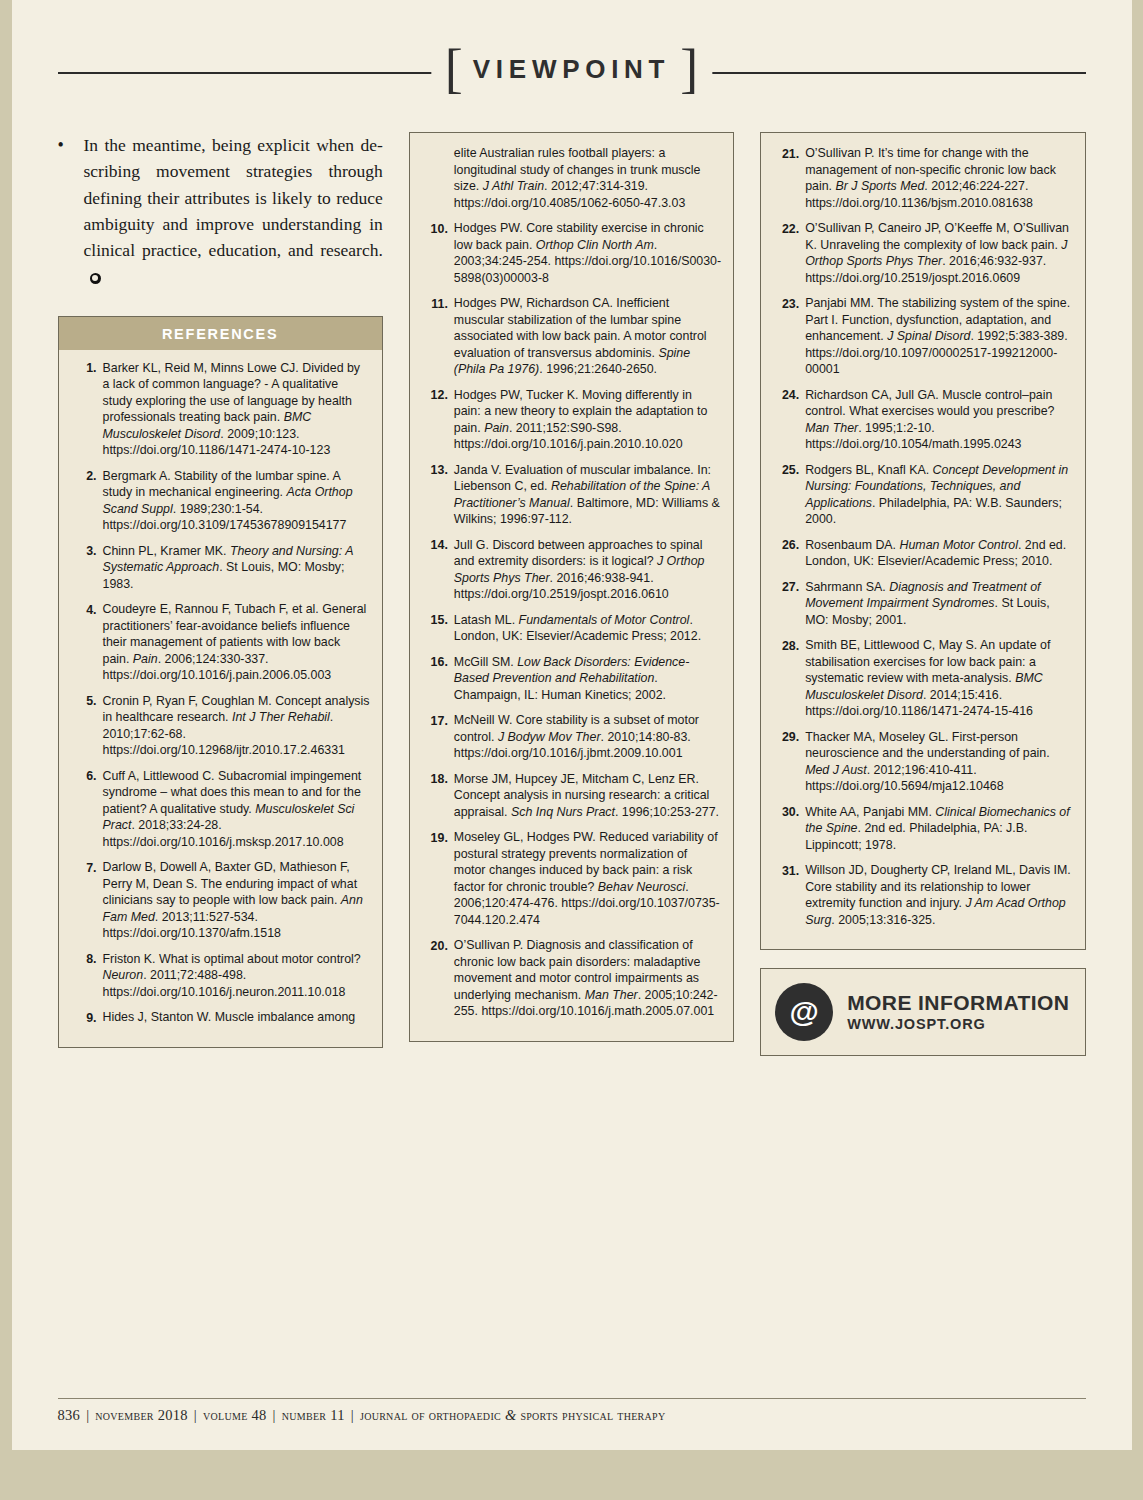[ Viewpoint ]
•
In the meantime, being explicit when describing movement strategies through defining their attributes is likely to reduce ambiguity and improve understanding in clinical practice, education, and research.
REFERENCES
1. Barker KL, Reid M, Minns Lowe CJ. Divided by a lack of common language? - A qualitative study exploring the use of language by health professionals treating back pain. BMC Musculoskelet Disord. 2009;10:123. https://doi.org/10.1186/1471-2474-10-123
2. Bergmark A. Stability of the lumbar spine. A study in mechanical engineering. Acta Orthop Scand Suppl. 1989;230:1-54. https://doi.org/10.3109/17453678909154177
3. Chinn PL, Kramer MK. Theory and Nursing: A Systematic Approach. St Louis, MO: Mosby; 1983.
4. Coudeyre E, Rannou F, Tubach F, et al. General practitioners’ fear-avoidance beliefs influence their management of patients with low back pain. Pain. 2006;124:330-337. https://doi.org/10.1016/j.pain.2006.05.003
5. Cronin P, Ryan F, Coughlan M. Concept analysis in healthcare research. Int J Ther Rehabil. 2010;17:62-68. https://doi.org/10.12968/ijtr.2010.17.2.46331
6. Cuff A, Littlewood C. Subacromial impingement syndrome – what does this mean to and for the patient? A qualitative study. Musculoskelet Sci Pract. 2018;33:24-28. https://doi.org/10.1016/j.msksp.2017.10.008
7. Darlow B, Dowell A, Baxter GD, Mathieson F, Perry M, Dean S. The enduring impact of what clinicians say to people with low back pain. Ann Fam Med. 2013;11:527-534. https://doi.org/10.1370/afm.1518
8. Friston K. What is optimal about motor control? Neuron. 2011;72:488-498. https://doi.org/10.1016/j.neuron.2011.10.018
9. Hides J, Stanton W. Muscle imbalance among
elite Australian rules football players: a longitudinal study of changes in trunk muscle size. J Athl Train. 2012;47:314-319. https://doi.org/10.4085/1062-6050-47.3.03
10. Hodges PW. Core stability exercise in chronic low back pain. Orthop Clin North Am. 2003;34:245-254. https://doi.org/10.1016/S0030-5898(03)00003-8
11. Hodges PW, Richardson CA. Inefficient muscular stabilization of the lumbar spine associated with low back pain. A motor control evaluation of transversus abdominis. Spine (Phila Pa 1976). 1996;21:2640-2650.
12. Hodges PW, Tucker K. Moving differently in pain: a new theory to explain the adaptation to pain. Pain. 2011;152:S90-S98. https://doi.org/10.1016/j.pain.2010.10.020
13. Janda V. Evaluation of muscular imbalance. In: Liebenson C, ed. Rehabilitation of the Spine: A Practitioner’s Manual. Baltimore, MD: Williams & Wilkins; 1996:97-112.
14. Jull G. Discord between approaches to spinal and extremity disorders: is it logical? J Orthop Sports Phys Ther. 2016;46:938-941. https://doi.org/10.2519/jospt.2016.0610
15. Latash ML. Fundamentals of Motor Control. London, UK: Elsevier/Academic Press; 2012.
16. McGill SM. Low Back Disorders: Evidence-Based Prevention and Rehabilitation. Champaign, IL: Human Kinetics; 2002.
17. McNeill W. Core stability is a subset of motor control. J Bodyw Mov Ther. 2010;14:80-83. https://doi.org/10.1016/j.jbmt.2009.10.001
18. Morse JM, Hupcey JE, Mitcham C, Lenz ER. Concept analysis in nursing research: a critical appraisal. Sch Inq Nurs Pract. 1996;10:253-277.
19. Moseley GL, Hodges PW. Reduced variability of postural strategy prevents normalization of motor changes induced by back pain: a risk factor for chronic trouble? Behav Neurosci. 2006;120:474-476. https://doi.org/10.1037/0735-7044.120.2.474
20. O’Sullivan P. Diagnosis and classification of chronic low back pain disorders: maladaptive movement and motor control impairments as underlying mechanism. Man Ther. 2005;10:242-255. https://doi.org/10.1016/j.math.2005.07.001
21. O’Sullivan P. It’s time for change with the management of non-specific chronic low back pain. Br J Sports Med. 2012;46:224-227. https://doi.org/10.1136/bjsm.2010.081638
22. O’Sullivan P, Caneiro JP, O’Keeffe M, O’Sullivan K. Unraveling the complexity of low back pain. J Orthop Sports Phys Ther. 2016;46:932-937. https://doi.org/10.2519/jospt.2016.0609
23. Panjabi MM. The stabilizing system of the spine. Part I. Function, dysfunction, adaptation, and enhancement. J Spinal Disord. 1992;5:383-389. https://doi.org/10.1097/00002517-199212000-00001
24. Richardson CA, Jull GA. Muscle control–pain control. What exercises would you prescribe? Man Ther. 1995;1:2-10. https://doi.org/10.1054/math.1995.0243
25. Rodgers BL, Knafl KA. Concept Development in Nursing: Foundations, Techniques, and Applications. Philadelphia, PA: W.B. Saunders; 2000.
26. Rosenbaum DA. Human Motor Control. 2nd ed. London, UK: Elsevier/Academic Press; 2010.
27. Sahrmann SA. Diagnosis and Treatment of Movement Impairment Syndromes. St Louis, MO: Mosby; 2001.
28. Smith BE, Littlewood C, May S. An update of stabilisation exercises for low back pain: a systematic review with meta-analysis. BMC Musculoskelet Disord. 2014;15:416. https://doi.org/10.1186/1471-2474-15-416
29. Thacker MA, Moseley GL. First-person neuroscience and the understanding of pain. Med J Aust. 2012;196:410-411. https://doi.org/10.5694/mja12.10468
30. White AA, Panjabi MM. Clinical Biomechanics of the Spine. 2nd ed. Philadelphia, PA: J.B. Lippincott; 1978.
31. Willson JD, Dougherty CP, Ireland ML, Davis IM. Core stability and its relationship to lower extremity function and injury. J Am Acad Orthop Surg. 2005;13:316-325.
@
MORE INFORMATION
WWW.JOSPT.ORG
836|november 2018|volume 48|number 11|journal of orthopaedic & sports physical therapy